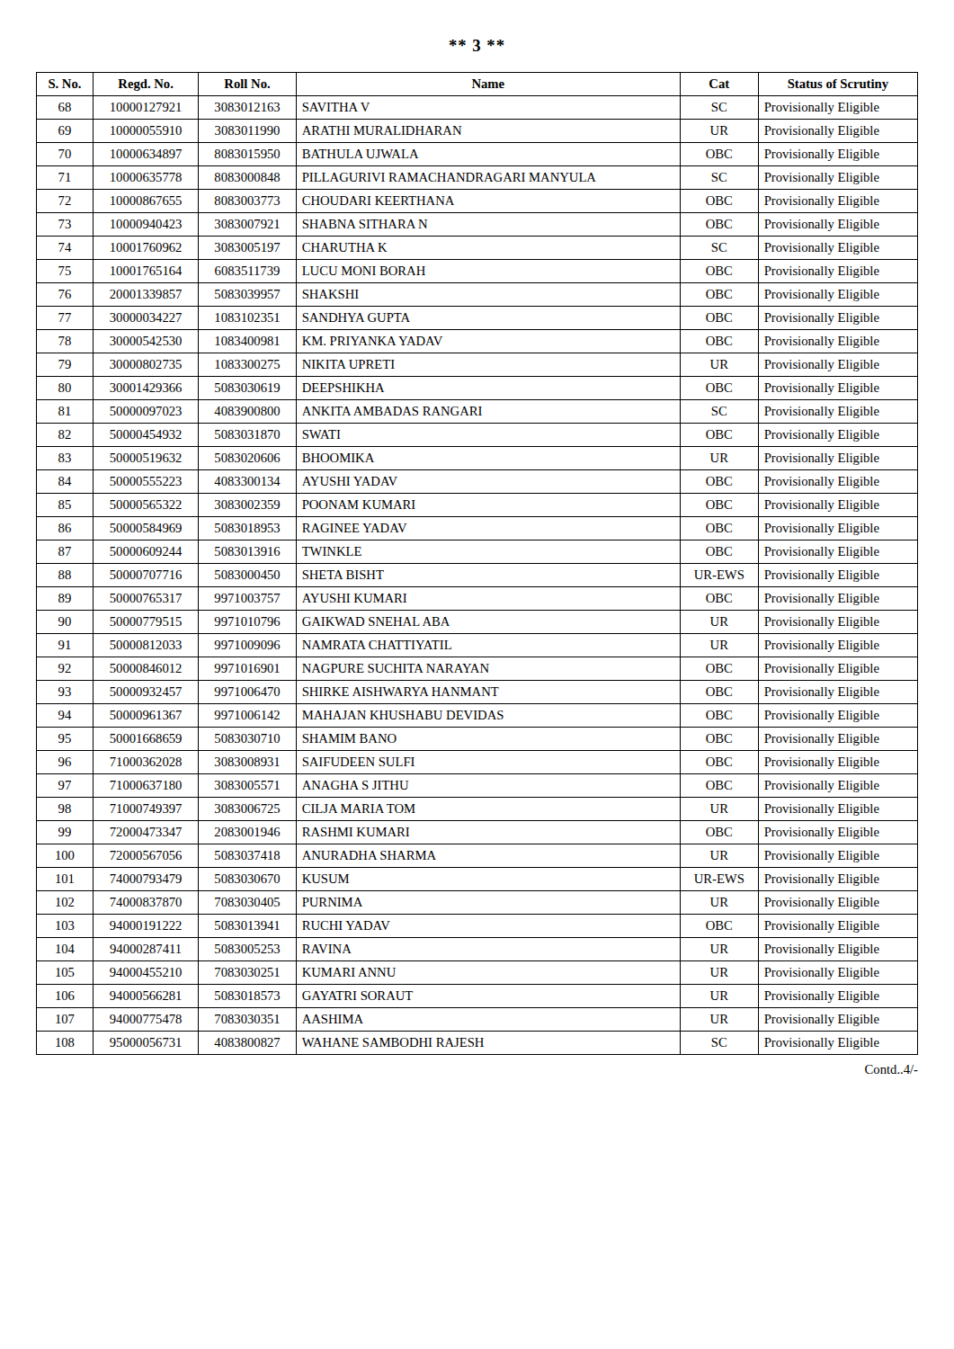** 3 **
| S. No. | Regd. No. | Roll No. | Name | Cat | Status of Scrutiny |
| --- | --- | --- | --- | --- | --- |
| 68 | 10000127921 | 3083012163 | SAVITHA V | SC | Provisionally Eligible |
| 69 | 10000055910 | 3083011990 | ARATHI MURALIDHARAN | UR | Provisionally Eligible |
| 70 | 10000634897 | 8083015950 | BATHULA UJWALA | OBC | Provisionally Eligible |
| 71 | 10000635778 | 8083000848 | PILLAGURIVI RAMACHANDRAGARI MANYULA | SC | Provisionally Eligible |
| 72 | 10000867655 | 8083003773 | CHOUDARI KEERTHANA | OBC | Provisionally Eligible |
| 73 | 10000940423 | 3083007921 | SHABNA SITHARA N | OBC | Provisionally Eligible |
| 74 | 10001760962 | 3083005197 | CHARUTHA K | SC | Provisionally Eligible |
| 75 | 10001765164 | 6083511739 | LUCU MONI BORAH | OBC | Provisionally Eligible |
| 76 | 20001339857 | 5083039957 | SHAKSHI | OBC | Provisionally Eligible |
| 77 | 30000034227 | 1083102351 | SANDHYA GUPTA | OBC | Provisionally Eligible |
| 78 | 30000542530 | 1083400981 | KM. PRIYANKA YADAV | OBC | Provisionally Eligible |
| 79 | 30000802735 | 1083300275 | NIKITA UPRETI | UR | Provisionally Eligible |
| 80 | 30001429366 | 5083030619 | DEEPSHIKHA | OBC | Provisionally Eligible |
| 81 | 50000097023 | 4083900800 | ANKITA AMBADAS RANGARI | SC | Provisionally Eligible |
| 82 | 50000454932 | 5083031870 | SWATI | OBC | Provisionally Eligible |
| 83 | 50000519632 | 5083020606 | BHOOMIKA | UR | Provisionally Eligible |
| 84 | 50000555223 | 4083300134 | AYUSHI YADAV | OBC | Provisionally Eligible |
| 85 | 50000565322 | 3083002359 | POONAM KUMARI | OBC | Provisionally Eligible |
| 86 | 50000584969 | 5083018953 | RAGINEE YADAV | OBC | Provisionally Eligible |
| 87 | 50000609244 | 5083013916 | TWINKLE | OBC | Provisionally Eligible |
| 88 | 50000707716 | 5083000450 | SHETA BISHT | UR-EWS | Provisionally Eligible |
| 89 | 50000765317 | 9971003757 | AYUSHI KUMARI | OBC | Provisionally Eligible |
| 90 | 50000779515 | 9971010796 | GAIKWAD SNEHAL ABA | UR | Provisionally Eligible |
| 91 | 50000812033 | 9971009096 | NAMRATA CHATTIYATIL | UR | Provisionally Eligible |
| 92 | 50000846012 | 9971016901 | NAGPURE SUCHITA NARAYAN | OBC | Provisionally Eligible |
| 93 | 50000932457 | 9971006470 | SHIRKE AISHWARYA HANMANT | OBC | Provisionally Eligible |
| 94 | 50000961367 | 9971006142 | MAHAJAN KHUSHABU DEVIDAS | OBC | Provisionally Eligible |
| 95 | 50001668659 | 5083030710 | SHAMIM BANO | OBC | Provisionally Eligible |
| 96 | 71000362028 | 3083008931 | SAIFUDEEN SULFI | OBC | Provisionally Eligible |
| 97 | 71000637180 | 3083005571 | ANAGHA S JITHU | OBC | Provisionally Eligible |
| 98 | 71000749397 | 3083006725 | CILJA MARIA TOM | UR | Provisionally Eligible |
| 99 | 72000473347 | 2083001946 | RASHMI KUMARI | OBC | Provisionally Eligible |
| 100 | 72000567056 | 5083037418 | ANURADHA SHARMA | UR | Provisionally Eligible |
| 101 | 74000793479 | 5083030670 | KUSUM | UR-EWS | Provisionally Eligible |
| 102 | 74000837870 | 7083030405 | PURNIMA | UR | Provisionally Eligible |
| 103 | 94000191222 | 5083013941 | RUCHI YADAV | OBC | Provisionally Eligible |
| 104 | 94000287411 | 5083005253 | RAVINA | UR | Provisionally Eligible |
| 105 | 94000455210 | 7083030251 | KUMARI ANNU | UR | Provisionally Eligible |
| 106 | 94000566281 | 5083018573 | GAYATRI SORAUT | UR | Provisionally Eligible |
| 107 | 94000775478 | 7083030351 | AASHIMA | UR | Provisionally Eligible |
| 108 | 95000056731 | 4083800827 | WAHANE SAMBODHI RAJESH | SC | Provisionally Eligible |
Contd..4/-